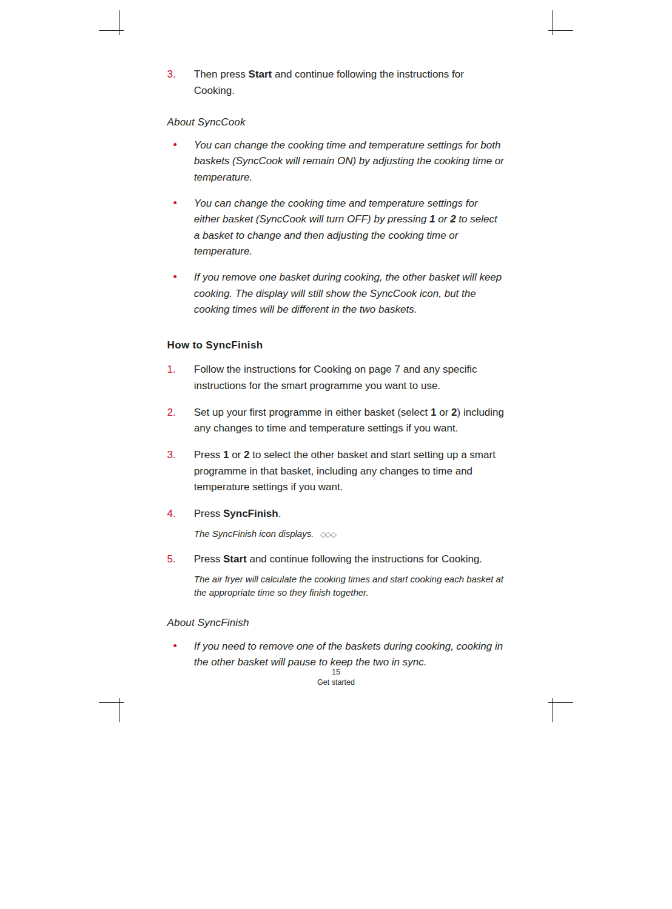Then press Start and continue following the instructions for Cooking.
About SyncCook
You can change the cooking time and temperature settings for both baskets (SyncCook will remain ON) by adjusting the cooking time or temperature.
You can change the cooking time and temperature settings for either basket (SyncCook will turn OFF) by pressing 1 or 2 to select a basket to change and then adjusting the cooking time or temperature.
If you remove one basket during cooking, the other basket will keep cooking. The display will still show the SyncCook icon, but the cooking times will be different in the two baskets.
How to SyncFinish
Follow the instructions for Cooking on page 7 and any specific instructions for the smart programme you want to use.
Set up your first programme in either basket (select 1 or 2) including any changes to time and temperature settings if you want.
Press 1 or 2 to select the other basket and start setting up a smart programme in that basket, including any changes to time and temperature settings if you want.
Press SyncFinish.
The SyncFinish icon displays. ◇◇◇
Press Start and continue following the instructions for Cooking.
The air fryer will calculate the cooking times and start cooking each basket at the appropriate time so they finish together.
About SyncFinish
If you need to remove one of the baskets during cooking, cooking in the other basket will pause to keep the two in sync.
15 Get started